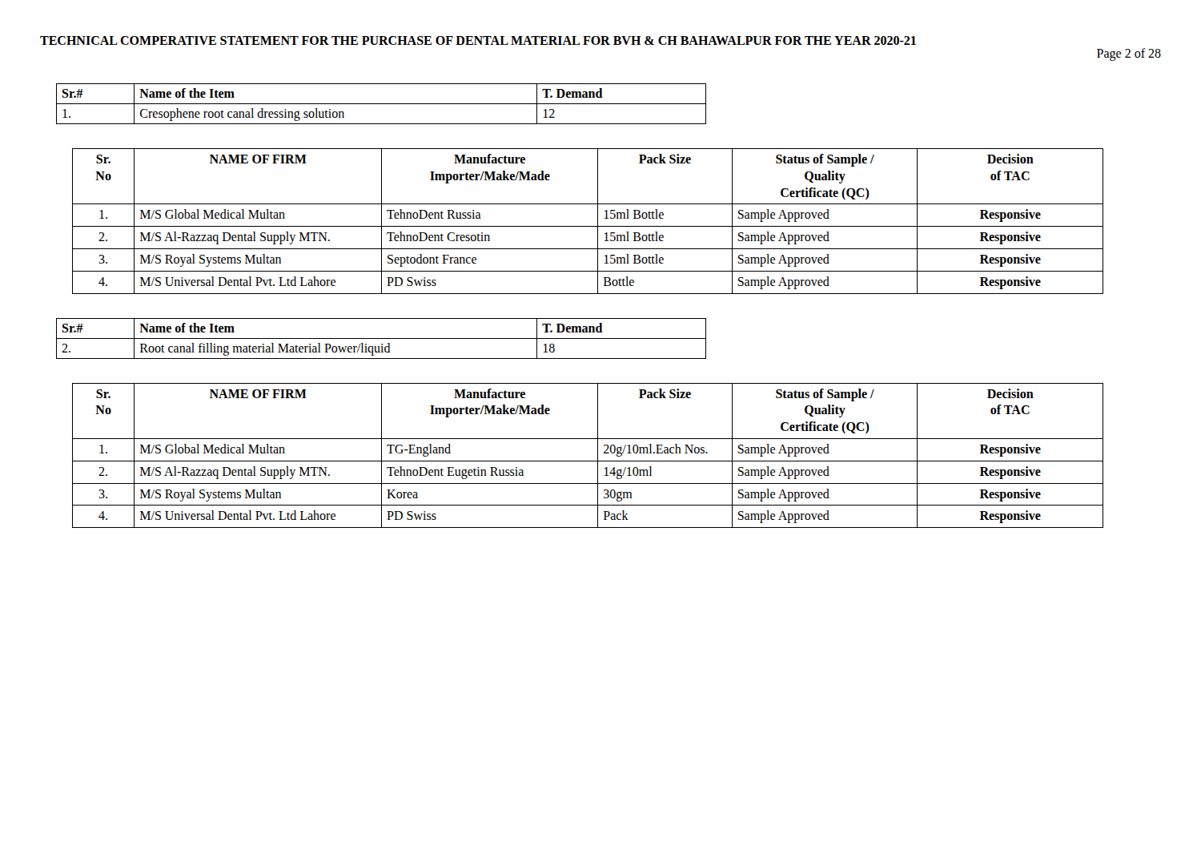Technical Comperative Statement for the Purchase of Dental Material for BVH & CH Bahawalpur for the Year 2020-21
Page 2 of 28
| Sr.# | Name of the Item | T. Demand |
| --- | --- | --- |
| 1. | Cresophene root canal dressing solution | 12 |
| Sr. No | NAME OF FIRM | Manufacture Importer/Make/Made | Pack Size | Status of Sample / Quality Certificate (QC) | Decision of TAC |
| --- | --- | --- | --- | --- | --- |
| 1. | M/S Global Medical Multan | TehnoDent Russia | 15ml Bottle | Sample Approved | Responsive |
| 2. | M/S Al-Razzaq Dental Supply MTN. | TehnoDent Cresotin | 15ml Bottle | Sample Approved | Responsive |
| 3. | M/S Royal Systems Multan | Septodont France | 15ml Bottle | Sample Approved | Responsive |
| 4. | M/S Universal Dental Pvt. Ltd Lahore | PD Swiss | Bottle | Sample Approved | Responsive |
| Sr.# | Name of the Item | T. Demand |
| --- | --- | --- |
| 2. | Root canal filling material Material Power/liquid | 18 |
| Sr. No | NAME OF FIRM | Manufacture Importer/Make/Made | Pack Size | Status of Sample / Quality Certificate (QC) | Decision of TAC |
| --- | --- | --- | --- | --- | --- |
| 1. | M/S Global Medical Multan | TG-England | 20g/10ml.Each Nos. | Sample Approved | Responsive |
| 2. | M/S Al-Razzaq Dental Supply MTN. | TehnoDent Eugetin Russia | 14g/10ml | Sample Approved | Responsive |
| 3. | M/S Royal Systems Multan | Korea | 30gm | Sample Approved | Responsive |
| 4. | M/S Universal Dental Pvt. Ltd Lahore | PD Swiss | Pack | Sample Approved | Responsive |